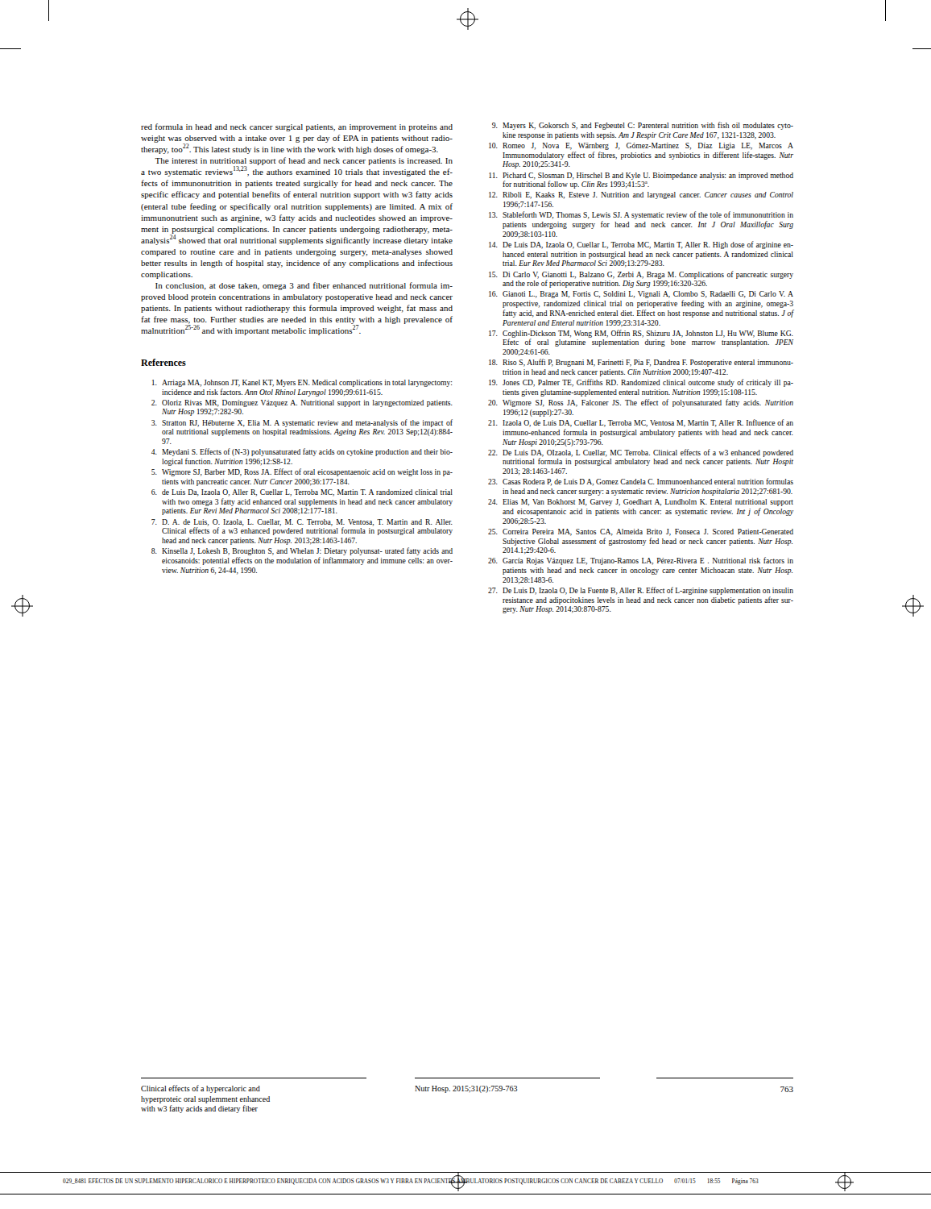red formula in head and neck cancer surgical patients, an improvement in proteins and weight was observed with a intake over 1 g per day of EPA in patients without radiotherapy, too22. This latest study is in line with the work with high doses of omega-3.
The interest in nutritional support of head and neck cancer patients is increased. In a two systematic reviews13,23, the authors examined 10 trials that investigated the effects of immunonutrition in patients treated surgically for head and neck cancer. The specific efficacy and potential benefits of enteral nutrition support with w3 fatty acids (enteral tube feeding or specifically oral nutrition supplements) are limited. A mix of immunonutrient such as arginine, w3 fatty acids and nucleotides showed an improvement in postsurgical complications. In cancer patients undergoing radiotherapy, meta-analysis24 showed that oral nutritional supplements significantly increase dietary intake compared to routine care and in patients undergoing surgery, meta-analyses showed better results in length of hospital stay, incidence of any complications and infectious complications.
In conclusion, at dose taken, omega 3 and fiber enhanced nutritional formula improved blood protein concentrations in ambulatory postoperative head and neck cancer patients. In patients without radiotherapy this formula improved weight, fat mass and fat free mass, too. Further studies are needed in this entity with a high prevalence of malnutrition25-26 and with important metabolic implications27.
References
Arriaga MA, Johnson JT, Kanel KT, Myers EN. Medical complications in total laryngectomy: incidence and risk factors. Ann Otol Rhinol Laryngol 1990;99:611-615.
Oloriz Rivas MR, Domínguez Vázquez A. Nutritional support in laryngectomized patients. Nutr Hosp 1992;7:282-90.
Stratton RJ, Hébuterne X, Elia M. A systematic review and meta-analysis of the impact of oral nutritional supplements on hospital readmissions. Ageing Res Rev. 2013 Sep;12(4):884-97.
Meydani S. Effects of (N-3) polyunsaturated fatty acids on cytokine production and their biological function. Nutrition 1996;12:S8-12.
Wigmore SJ, Barber MD, Ross JA. Effect of oral eicosapentaenoic acid on weight loss in patients with pancreatic cancer. Nutr Cancer 2000;36:177-184.
de Luis Da, Izaola O, Aller R, Cuellar L, Terroba MC, Martin T. A randomized clinical trial with two omega 3 fatty acid enhanced oral supplements in head and neck cancer ambulatory patients. Eur Revi Med Pharmacol Sci 2008;12:177-181.
D. A. de Luis, O. Izaola, L. Cuellar, M. C. Terroba, M. Ventosa, T. Martin and R. Aller. Clinical effects of a w3 enhanced powdered nutritional formula in postsurgical ambulatory head and neck cancer patients. Nutr Hosp. 2013;28:1463-1467.
Kinsella J, Lokesh B, Broughton S, and Whelan J: Dietary polyunsat- urated fatty acids and eicosanoids: potential effects on the modulation of inflammatory and immune cells: an overview. Nutrition 6, 24-44, 1990.
Mayers K, Gokorsch S, and Fegbeutel C: Parenteral nutrition with fish oil modulates cytokine response in patients with sepsis. Am J Respir Crit Care Med 167, 1321-1328, 2003.
Romeo J, Nova E, Wärnberg J, Gómez-Martínez S, Díaz Ligia LE, Marcos A Immunomodulatory effect of fibres, probiotics and synbiotics in different life-stages. Nutr Hosp. 2010;25:341-9.
Pichard C, Slosman D, Hirschel B and Kyle U. Bioimpedance analysis: an improved method for nutritional follow up. Clin Res 1993;41:53a.
Riboli E, Kaaks R, Esteve J. Nutrition and laryngeal cancer. Cancer causes and Control 1996;7:147-156.
Stableforth WD, Thomas S, Lewis SJ. A systematic review of the tole of immunonutrition in patients undergoing surgery for head and neck cancer. Int J Oral Maxillofac Surg 2009;38:103-110.
De Luis DA, Izaola O, Cuellar L, Terroba MC, Martin T, Aller R. High dose of arginine enhanced enteral nutrition in postsurgical head an neck cancer patients. A randomized clinical trial. Eur Rev Med Pharmacol Sci 2009;13:279-283.
Di Carlo V, Gianotti L, Balzano G, Zerbi A, Braga M. Complications of pancreatic surgery and the role of perioperative nutrition. Dig Surg 1999;16:320-326.
Gianoti L., Braga M, Fortis C, Soldini L, Vignali A, Clombo S, Radaelli G, Di Carlo V. A prospective, randomized clinical trial on perioperative feeding with an arginine, omega-3 fatty acid, and RNA-enriched enteral diet. Effect on host response and nutritional status. J of Parenteral and Enteral nutrition 1999;23:314-320.
Coghlin-Dickson TM, Wong RM, Offrin RS, Shizuru JA, Johnston LJ, Hu WW, Blume KG. Efetc of oral glutamine suplementation during bone marrow transplantation. JPEN 2000;24:61-66.
Riso S, Aluffi P, Brugnani M, Farinetti F, Pia F, Dandrea F. Postoperative enteral immunonutrition in head and neck cancer patients. Clin Nutrition 2000;19:407-412.
Jones CD, Palmer TE, Griffiths RD. Randomized clinical outcome study of criticaly ill patients given glutamine-supplemented enteral nutrition. Nutrition 1999;15:108-115.
Wigmore SJ, Ross JA, Falconer JS. The effect of polyunsaturated fatty acids. Nutrition 1996;12 (suppl):27-30.
Izaola O, de Luis DA, Cuellar L, Terroba MC, Ventosa M, Martin T, Aller R. Influence of an immuno-enhanced formula in postsurgical ambulatory patients with head and neck cancer. Nutr Hospi 2010;25(5):793-796.
De Luis DA, OIzaola, L Cuellar, MC Terroba. Clinical effects of a w3 enhanced powdered nutritional formula in postsurgical ambulatory head and neck cancer patients. Nutr Hospit 2013; 28:1463-1467.
Casas Rodera P, de Luis D A, Gomez Candela C. Immunoenhanced enteral nutrition formulas in head and neck cancer surgery: a systematic review. Nutricion hospitalaria 2012;27:681-90.
Elias M, Van Bokhorst M, Garvey J, Goedhart A, Lundholm K. Enteral nutritional support and eicosapentanoic acid in patients with cancer: as systematic review. Int j of Oncology 2006;28:5-23.
Correira Pereira MA, Santos CA, Almeida Brito J, Fonseca J. Scored Patient-Generated Subjective Global assessment of gastrostomy fed head or neck cancer patients. Nutr Hosp. 2014.1;29:420-6.
García Rojas Vázquez LE, Trujano-Ramos LA, Pérez-Rivera E . Nutritional risk factors in patients with head and neck cancer in oncology care center Michoacan state. Nutr Hosp. 2013;28:1483-6.
De Luis D, Izaola O, De la Fuente B, Aller R. Effect of L-arginine supplementation on insulin resistance and adipocitokines levels in head and neck cancer non diabetic patients after surgery. Nutr Hosp. 2014;30:870-875.
Clinical effects of a hypercaloric and
hyperproteic oral suplemment enhanced
with w3 fatty acids and dietary fiber
Nutr Hosp. 2015;31(2):759-763
763
029_8481 EFECTOS DE UN SUPLEMENTO HIPERCALORICO E HIPERPROTEICO ENRIQUECIDA CON ACIDOS GRASOS W3 Y FIBRA EN PACIENTES AMBULATORIOS POSTQUIRURGICOS CON CANCER DE CABEZA Y CUELLO 07/01/15 18:55 Página 763